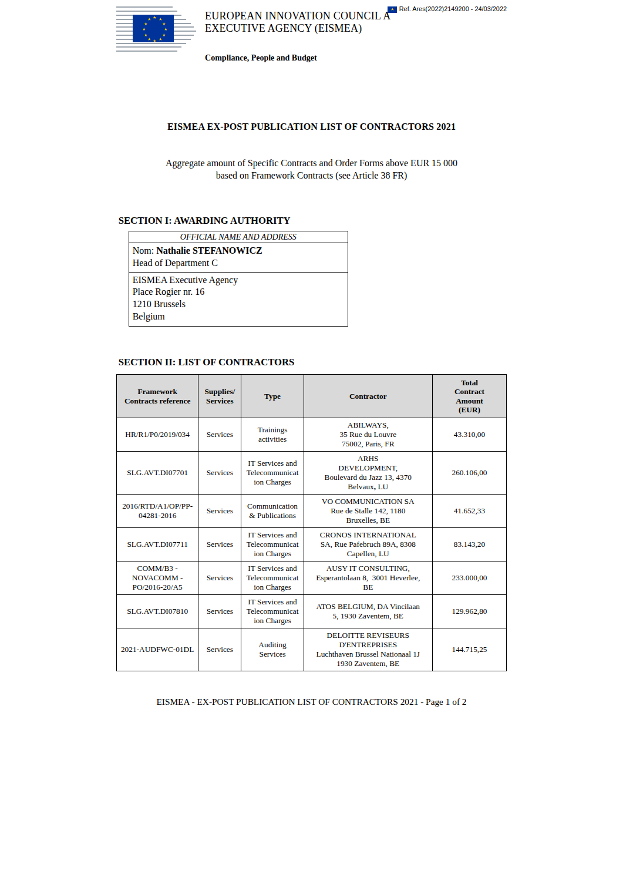★ ★ ★ ★ ★ ★ ★ ★ ★ ★ ★ ★
EUROPEAN INNOVATION COUNCIL A
EXECUTIVE AGENCY (EISMEA)
Compliance, People and Budget
Ref. Ares(2022)2149200 - 24/03/2022
EISMEA EX-POST PUBLICATION LIST OF CONTRACTORS 2021
Aggregate amount of Specific Contracts and Order Forms above EUR 15 000
based on Framework Contracts (see Article 38 FR)
SECTION I: AWARDING AUTHORITY
| OFFICIAL NAME AND ADDRESS |
| Nom: Nathalie STEFANOWICZ Head of Department C |
| EISMEA Executive Agency Place Rogier nr. 16 1210 Brussels Belgium |
SECTION II: LIST OF CONTRACTORS
| Framework Contracts reference | Supplies/ Services | Type | Contractor | Total Contract Amount (EUR) |
| --- | --- | --- | --- | --- |
| HR/R1/P0/2019/034 | Services | Trainings activities | ABILWAYS, 35 Rue du Louvre 75002, Paris, FR | 43.310,00 |
| SLG.AVT.DI07701 | Services | IT Services and Telecommunicat ion Charges | ARHS DEVELOPMENT, Boulevard du Jazz 13, 4370 Belvaux , LU | 260.106,00 |
| 2016/RTD/A1/OP/PP- 04281-2016 | Services | Communication & Publications | VO COMMUNICATION SA Rue de Stalle 142, 1180 Bruxelles, BE | 41.652,33 |
| SLG.AVT.DI07711 | Services | IT Services and Telecommunicat ion Charges | CRONOS INTERNATIONAL SA, Rue Pafebruch 89A, 8308 Capellen, LU | 83.143,20 |
| COMM/B3 - NOVACOMM - PO/2016-20/A5 | Services | IT Services and Telecommunicat ion Charges | AUSY IT CONSULTING, Esperantolaan 8, 3001 Heverlee, BE | 233.000,00 |
| SLG.AVT.DI07810 | Services | IT Services and Telecommunicat ion Charges | ATOS BELGIUM, DA Vincilaan 5, 1930 Zaventem, BE | 129.962,80 |
| 2021-AUDFWC-01DL | Services | Auditing Services | DELOITTE REVISEURS D'ENTREPRISES Luchthaven Brussel Nationaal 1J 1930 Zaventem, BE | 144.715,25 |
EISMEA - EX-POST PUBLICATION LIST OF CONTRACTORS 2021 - Page 1 of 2